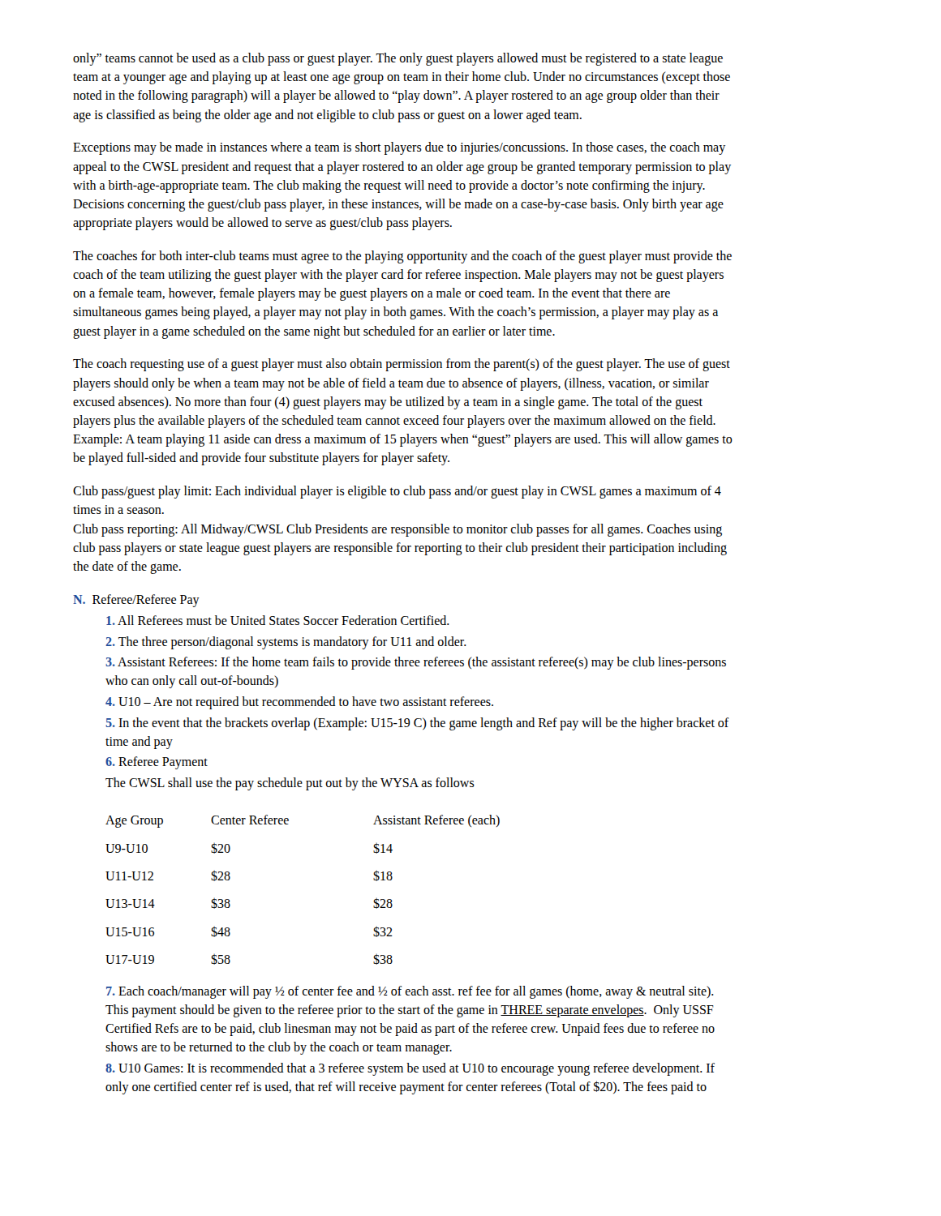only” teams cannot be used as a club pass or guest player. The only guest players allowed must be registered to a state league team at a younger age and playing up at least one age group on team in their home club. Under no circumstances (except those noted in the following paragraph) will a player be allowed to “play down”. A player rostered to an age group older than their age is classified as being the older age and not eligible to club pass or guest on a lower aged team.
Exceptions may be made in instances where a team is short players due to injuries/concussions. In those cases, the coach may appeal to the CWSL president and request that a player rostered to an older age group be granted temporary permission to play with a birth-age-appropriate team. The club making the request will need to provide a doctor’s note confirming the injury. Decisions concerning the guest/club pass player, in these instances, will be made on a case-by-case basis. Only birth year age appropriate players would be allowed to serve as guest/club pass players.
The coaches for both inter-club teams must agree to the playing opportunity and the coach of the guest player must provide the coach of the team utilizing the guest player with the player card for referee inspection. Male players may not be guest players on a female team, however, female players may be guest players on a male or coed team. In the event that there are simultaneous games being played, a player may not play in both games. With the coach’s permission, a player may play as a guest player in a game scheduled on the same night but scheduled for an earlier or later time.
The coach requesting use of a guest player must also obtain permission from the parent(s) of the guest player. The use of guest players should only be when a team may not be able of field a team due to absence of players, (illness, vacation, or similar excused absences). No more than four (4) guest players may be utilized by a team in a single game. The total of the guest players plus the available players of the scheduled team cannot exceed four players over the maximum allowed on the field. Example: A team playing 11 aside can dress a maximum of 15 players when “guest” players are used. This will allow games to be played full-sided and provide four substitute players for player safety.
Club pass/guest play limit: Each individual player is eligible to club pass and/or guest play in CWSL games a maximum of 4 times in a season.
Club pass reporting: All Midway/CWSL Club Presidents are responsible to monitor club passes for all games. Coaches using club pass players or state league guest players are responsible for reporting to their club president their participation including the date of the game.
N. Referee/Referee Pay
1. All Referees must be United States Soccer Federation Certified.
2. The three person/diagonal systems is mandatory for U11 and older.
3. Assistant Referees: If the home team fails to provide three referees (the assistant referee(s) may be club lines-persons who can only call out-of-bounds)
4. U10 – Are not required but recommended to have two assistant referees.
5. In the event that the brackets overlap (Example: U15-19 C) the game length and Ref pay will be the higher bracket of time and pay
6. Referee Payment
The CWSL shall use the pay schedule put out by the WYSA as follows
| Age Group | Center Referee | Assistant Referee (each) |
| U9-U10 | $20 | $14 |
| U11-U12 | $28 | $18 |
| U13-U14 | $38 | $28 |
| U15-U16 | $48 | $32 |
| U17-U19 | $58 | $38 |
7. Each coach/manager will pay ½ of center fee and ½ of each asst. ref fee for all games (home, away & neutral site). This payment should be given to the referee prior to the start of the game in THREE separate envelopes. Only USSF Certified Refs are to be paid, club linesman may not be paid as part of the referee crew. Unpaid fees due to referee no shows are to be returned to the club by the coach or team manager.
8. U10 Games: It is recommended that a 3 referee system be used at U10 to encourage young referee development. If only one certified center ref is used, that ref will receive payment for center referees (Total of $20). The fees paid to